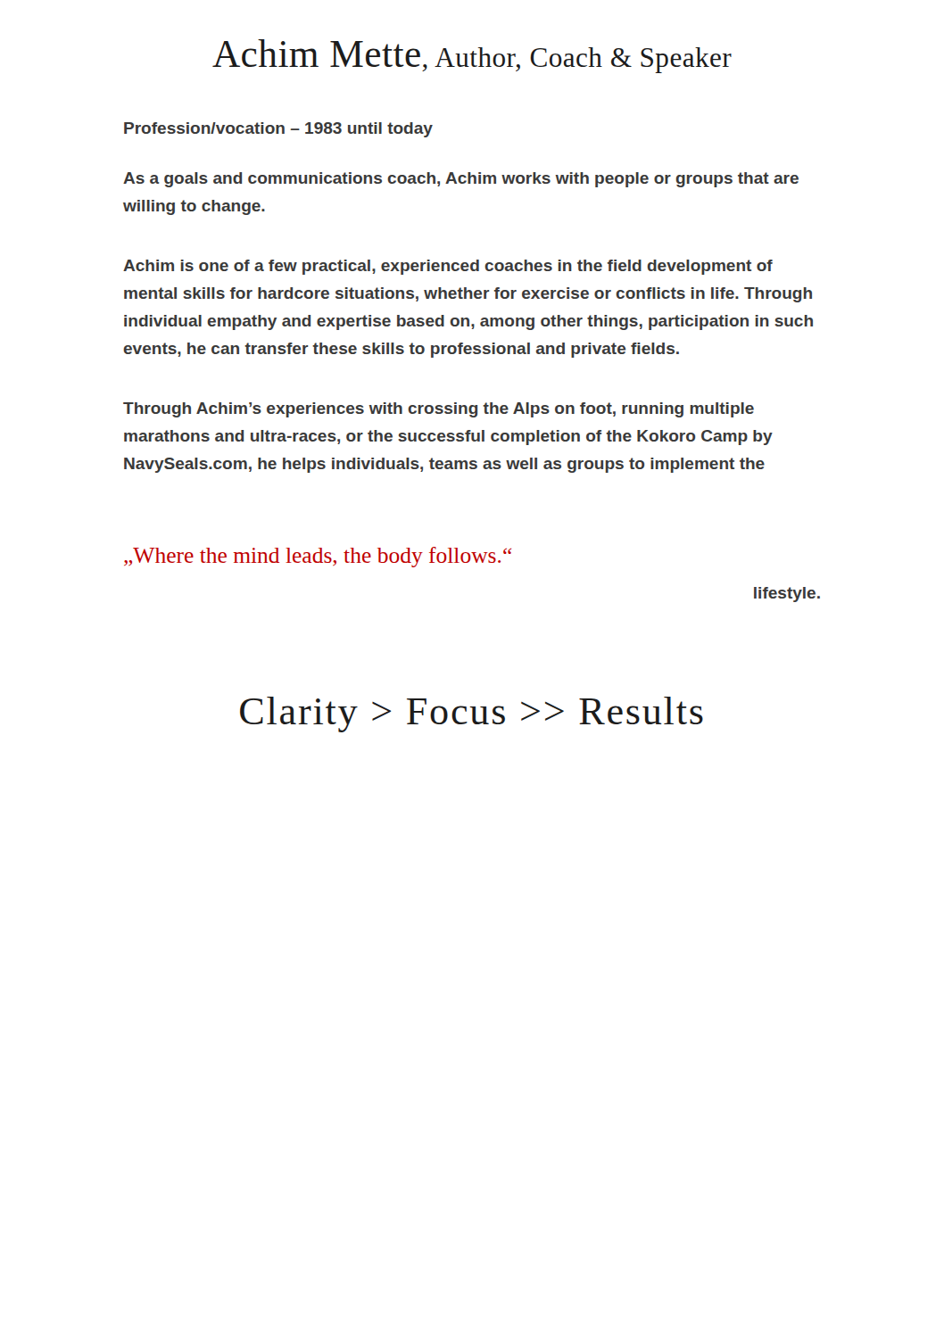Achim Mette, Author, Coach & Speaker
Profession/vocation – 1983 until today
As a goals and communications coach, Achim works with people or groups that are willing to change.
Achim is one of a few practical, experienced coaches in the field development of mental skills for hardcore situations, whether for exercise or conflicts in life. Through individual empathy and expertise based on, among other things, participation in such events, he can transfer these skills to professional and private fields.
Through Achim’s experiences with crossing the Alps on foot, running multiple marathons and ultra-races, or the successful completion of the Kokoro Camp by NavySeals.com, he helps individuals, teams as well as groups to implement the
„Where the mind leads, the body follows.“
lifestyle.
Clarity > Focus >> Results